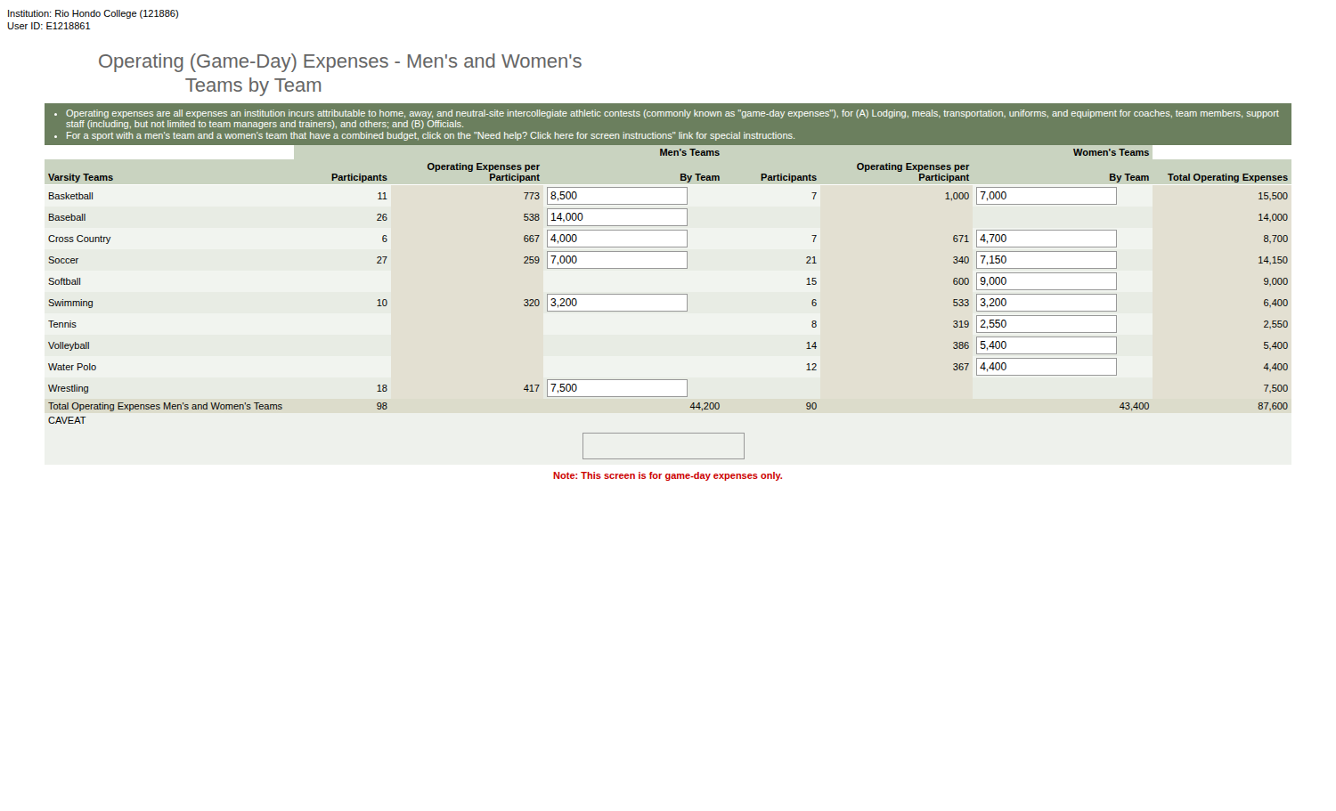Institution: Rio Hondo College (121886)
User ID: E1218861
Operating (Game-Day) Expenses - Men's and Women's
Teams by Team
Operating expenses are all expenses an institution incurs attributable to home, away, and neutral-site intercollegiate athletic contests (commonly known as "game-day expenses"), for (A) Lodging, meals, transportation, uniforms, and equipment for coaches, team members, support staff (including, but not limited to team managers and trainers), and others; and (B) Officials.
For a sport with a men's team and a women's team that have a combined budget, click on the "Need help? Click here for screen instructions" link for special instructions.
| | Men's Teams | Women's Teams | |
| --- | --- | --- | --- |
| Varsity Teams | Participants | Operating Expenses per Participant | By Team | Participants | Operating Expenses per Participant | By Team | Total Operating Expenses |
| Basketball | 11 | 773 | | 7 | 1,000 | | 15,500 |
| Baseball | 26 | 538 | | | | | 14,000 |
| Cross Country | 6 | 667 | | 7 | 671 | | 8,700 |
| Soccer | 27 | 259 | | 21 | 340 | | 14,150 |
| Softball | | | | 15 | 600 | | 9,000 |
| Swimming | 10 | 320 | | 6 | 533 | | 6,400 |
| Tennis | | | | 8 | 319 | | 2,550 |
| Volleyball | | | | 14 | 386 | | 5,400 |
| Water Polo | | | | 12 | 367 | | 4,400 |
| Wrestling | 18 | 417 | | | | | 7,500 |
| Total Operating Expenses Men's and Women's Teams | 98 | | 44,200 | 90 | | 43,400 | 87,600 |
| CAVEAT |
Note: This screen is for game-day expenses only.